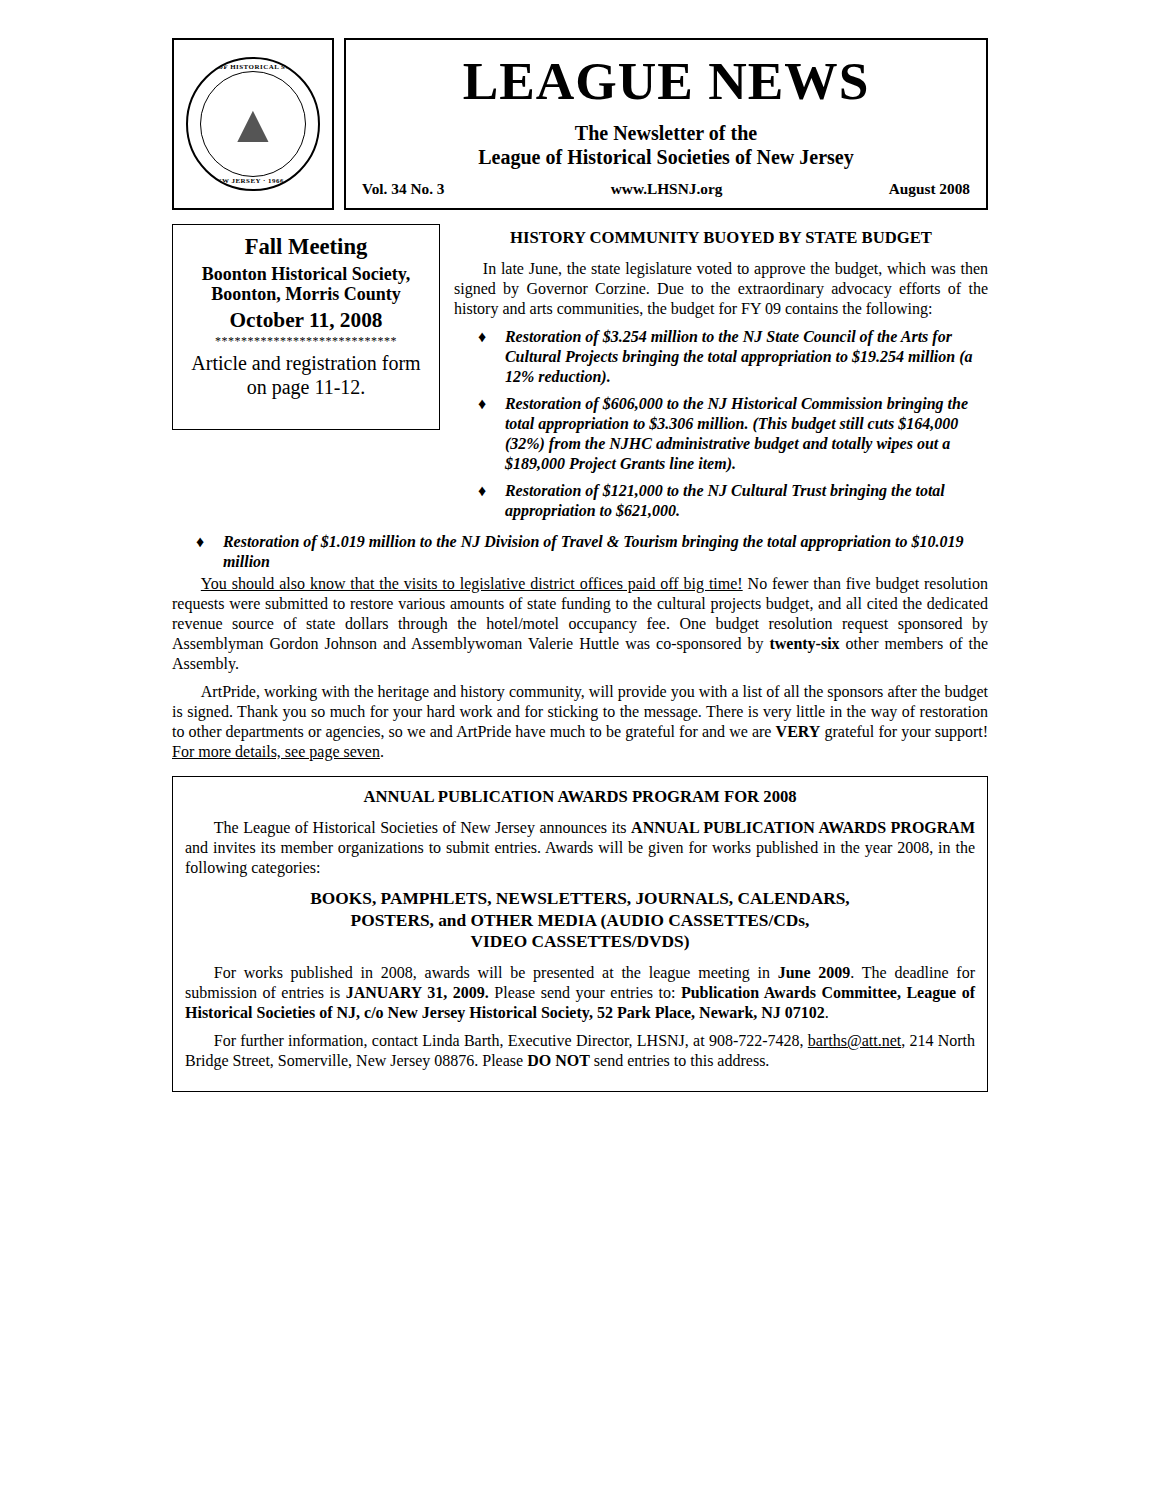LEAGUE OF HISTORICAL SOCIETIES
▲
OF NEW JERSEY · 1966 · THE
LEAGUE NEWS
The Newsletter of the
League of Historical Societies of New Jersey
Vol. 34 No. 3 www.LHSNJ.org August 2008
Fall Meeting
Boonton Historical Society, Boonton, Morris County
October 11, 2008
****************************
Article and registration form on page 11-12.
HISTORY COMMUNITY BUOYED BY STATE BUDGET
In late June, the state legislature voted to approve the budget, which was then signed by Governor Corzine. Due to the extraordinary advocacy efforts of the history and arts communities, the budget for FY 09 contains the following:
Restoration of $3.254 million to the NJ State Council of the Arts for Cultural Projects bringing the total appropriation to $19.254 million (a 12% reduction).
Restoration of $606,000 to the NJ Historical Commission bringing the total appropriation to $3.306 million. (This budget still cuts $164,000 (32%) from the NJHC administrative budget and totally wipes out a $189,000 Project Grants line item).
Restoration of $121,000 to the NJ Cultural Trust bringing the total appropriation to $621,000.
Restoration of $1.019 million to the NJ Division of Travel & Tourism bringing the total appropriation to $10.019 million
You should also know that the visits to legislative district offices paid off big time! No fewer than five budget resolution requests were submitted to restore various amounts of state funding to the cultural projects budget, and all cited the dedicated revenue source of state dollars through the hotel/motel occupancy fee. One budget resolution request sponsored by Assemblyman Gordon Johnson and Assemblywoman Valerie Huttle was co-sponsored by twenty-six other members of the Assembly.
ArtPride, working with the heritage and history community, will provide you with a list of all the sponsors after the budget is signed. Thank you so much for your hard work and for sticking to the message. There is very little in the way of restoration to other departments or agencies, so we and ArtPride have much to be grateful for and we are VERY grateful for your support! For more details, see page seven.
ANNUAL PUBLICATION AWARDS PROGRAM FOR 2008
The League of Historical Societies of New Jersey announces its ANNUAL PUBLICATION AWARDS PROGRAM and invites its member organizations to submit entries. Awards will be given for works published in the year 2008, in the following categories:
BOOKS, PAMPHLETS, NEWSLETTERS, JOURNALS, CALENDARS,
POSTERS, and OTHER MEDIA (AUDIO CASSETTES/CDs,
VIDEO CASSETTES/DVDS)
For works published in 2008, awards will be presented at the league meeting in June 2009. The deadline for submission of entries is JANUARY 31, 2009. Please send your entries to: Publication Awards Committee, League of Historical Societies of NJ, c/o New Jersey Historical Society, 52 Park Place, Newark, NJ 07102.
For further information, contact Linda Barth, Executive Director, LHSNJ, at 908-722-7428, barths@att.net, 214 North Bridge Street, Somerville, New Jersey 08876. Please DO NOT send entries to this address.